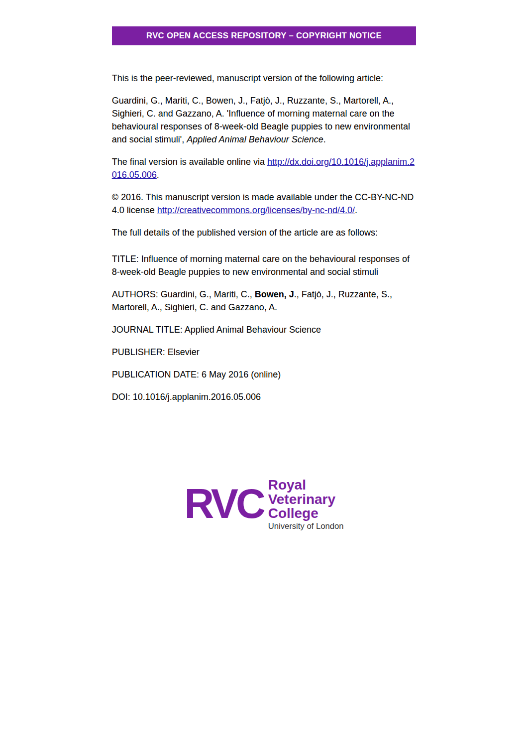RVC OPEN ACCESS REPOSITORY – COPYRIGHT NOTICE
This is the peer-reviewed, manuscript version of the following article:
Guardini, G., Mariti, C., Bowen, J., Fatjò, J., Ruzzante, S., Martorell, A., Sighieri, C. and Gazzano, A. 'Influence of morning maternal care on the behavioural responses of 8-week-old Beagle puppies to new environmental and social stimuli', Applied Animal Behaviour Science.
The final version is available online via http://dx.doi.org/10.1016/j.applanim.2016.05.006.
© 2016. This manuscript version is made available under the CC-BY-NC-ND 4.0 license http://creativecommons.org/licenses/by-nc-nd/4.0/.
The full details of the published version of the article are as follows:
TITLE: Influence of morning maternal care on the behavioural responses of 8-week-old Beagle puppies to new environmental and social stimuli
AUTHORS: Guardini, G., Mariti, C., Bowen, J., Fatjò, J., Ruzzante, S., Martorell, A., Sighieri, C. and Gazzano, A.
JOURNAL TITLE: Applied Animal Behaviour Science
PUBLISHER: Elsevier
PUBLICATION DATE: 6 May 2016 (online)
DOI: 10.1016/j.applanim.2016.05.006
RVC
Royal Veterinary College University of London